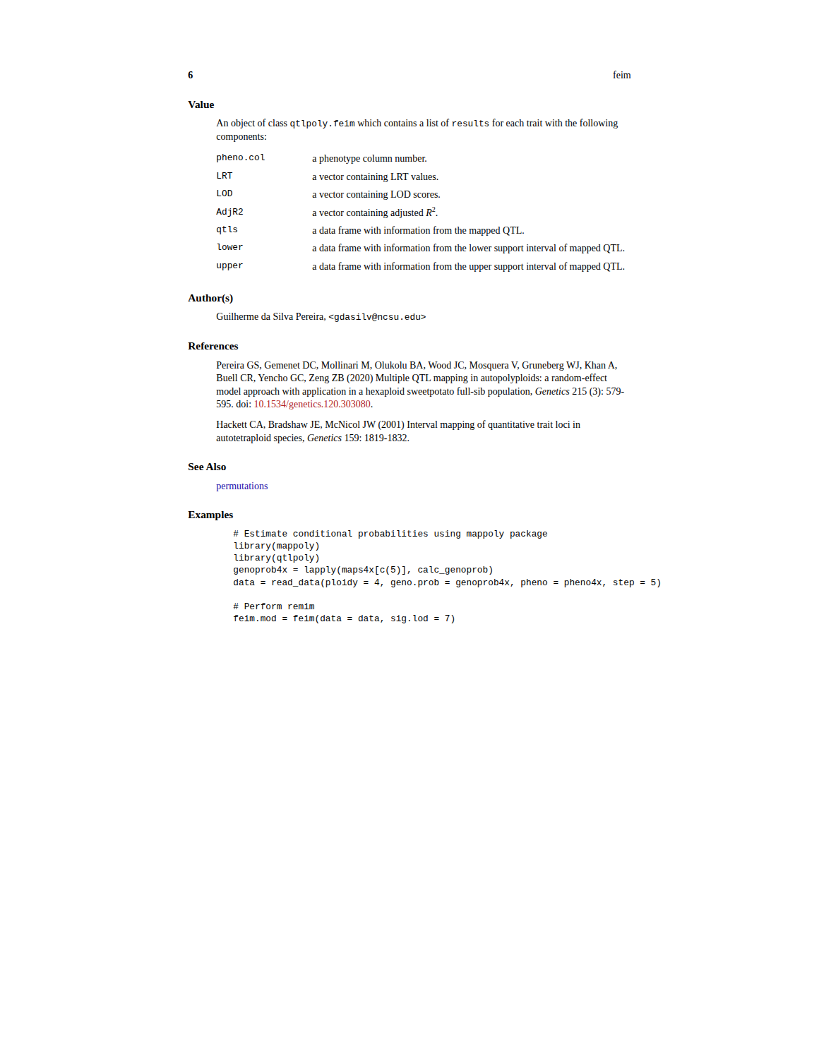6 feim
Value
An object of class qtlpoly.feim which contains a list of results for each trait with the following components:
| pheno.col | a phenotype column number. |
| LRT | a vector containing LRT values. |
| LOD | a vector containing LOD scores. |
| AdjR2 | a vector containing adjusted R 2 . |
| qtls | a data frame with information from the mapped QTL. |
| lower | a data frame with information from the lower support interval of mapped QTL. |
| upper | a data frame with information from the upper support interval of mapped QTL. |
Author(s)
Guilherme da Silva Pereira, <gdasilv@ncsu.edu>
References
Pereira GS, Gemenet DC, Mollinari M, Olukolu BA, Wood JC, Mosquera V, Gruneberg WJ, Khan A, Buell CR, Yencho GC, Zeng ZB (2020) Multiple QTL mapping in autopolyploids: a random-effect model approach with application in a hexaploid sweetpotato full-sib population, Genetics 215 (3): 579-595. doi: 10.1534/genetics.120.303080.
Hackett CA, Bradshaw JE, McNicol JW (2001) Interval mapping of quantitative trait loci in autotetraploid species, Genetics 159: 1819-1832.
See Also
permutations
Examples
# Estimate conditional probabilities using mappoly package
library(mappoly)
library(qtlpoly)
genoprob4x = lapply(maps4x[c(5)], calc_genoprob)
data = read_data(ploidy = 4, geno.prob = genoprob4x, pheno = pheno4x, step = 5)

# Perform remim
feim.mod = feim(data = data, sig.lod = 7)